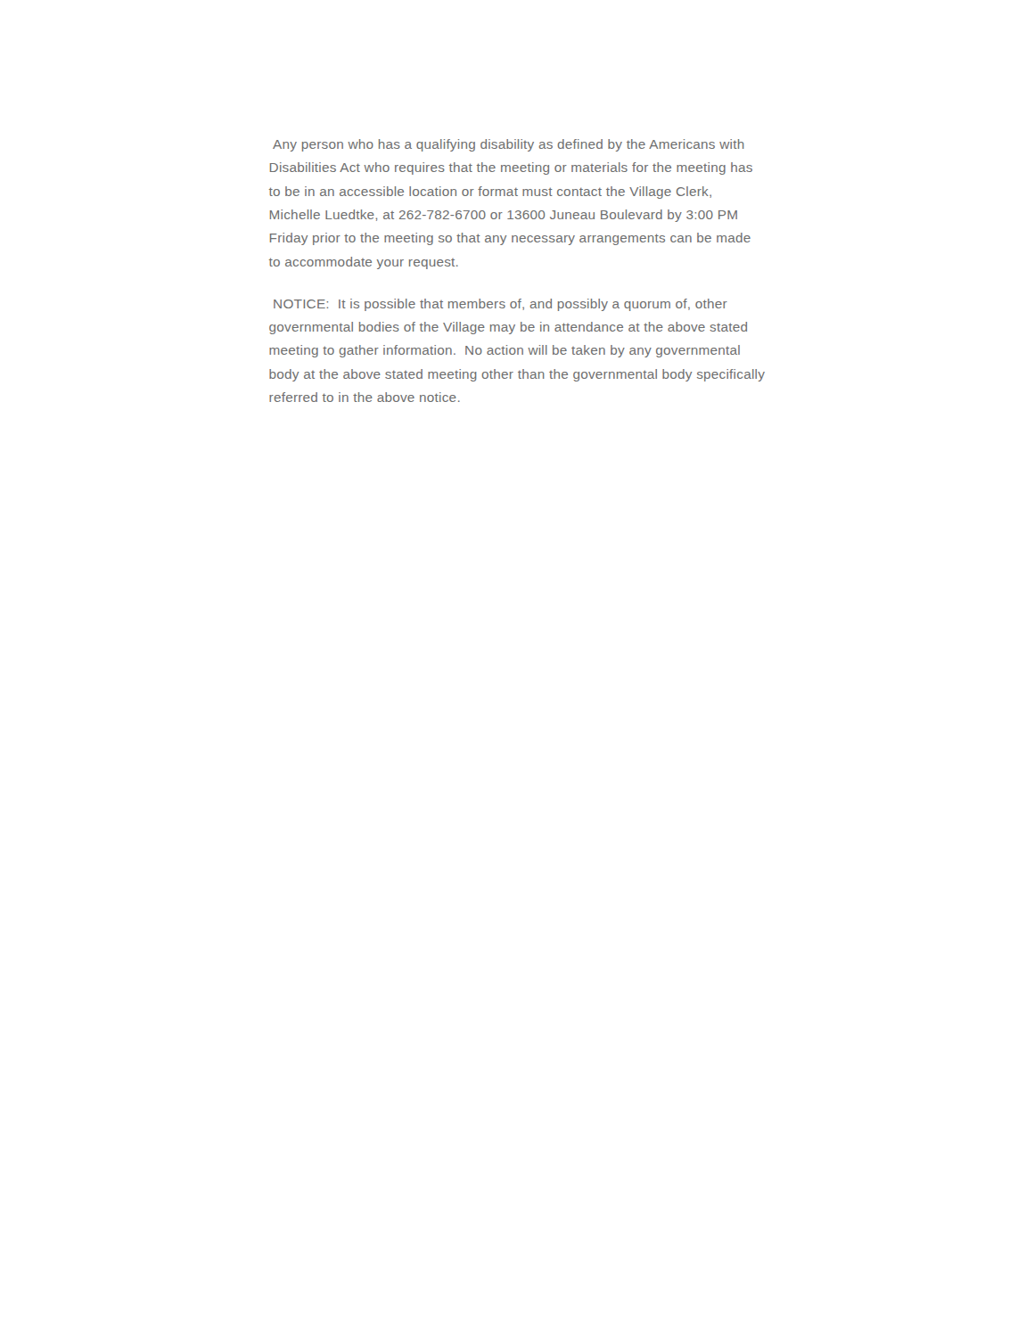Any person who has a qualifying disability as defined by the Americans with Disabilities Act who requires that the meeting or materials for the meeting has to be in an accessible location or format must contact the Village Clerk, Michelle Luedtke, at 262-782-6700 or 13600 Juneau Boulevard by 3:00 PM Friday prior to the meeting so that any necessary arrangements can be made to accommodate your request.
NOTICE: It is possible that members of, and possibly a quorum of, other governmental bodies of the Village may be in attendance at the above stated meeting to gather information. No action will be taken by any governmental body at the above stated meeting other than the governmental body specifically referred to in the above notice.